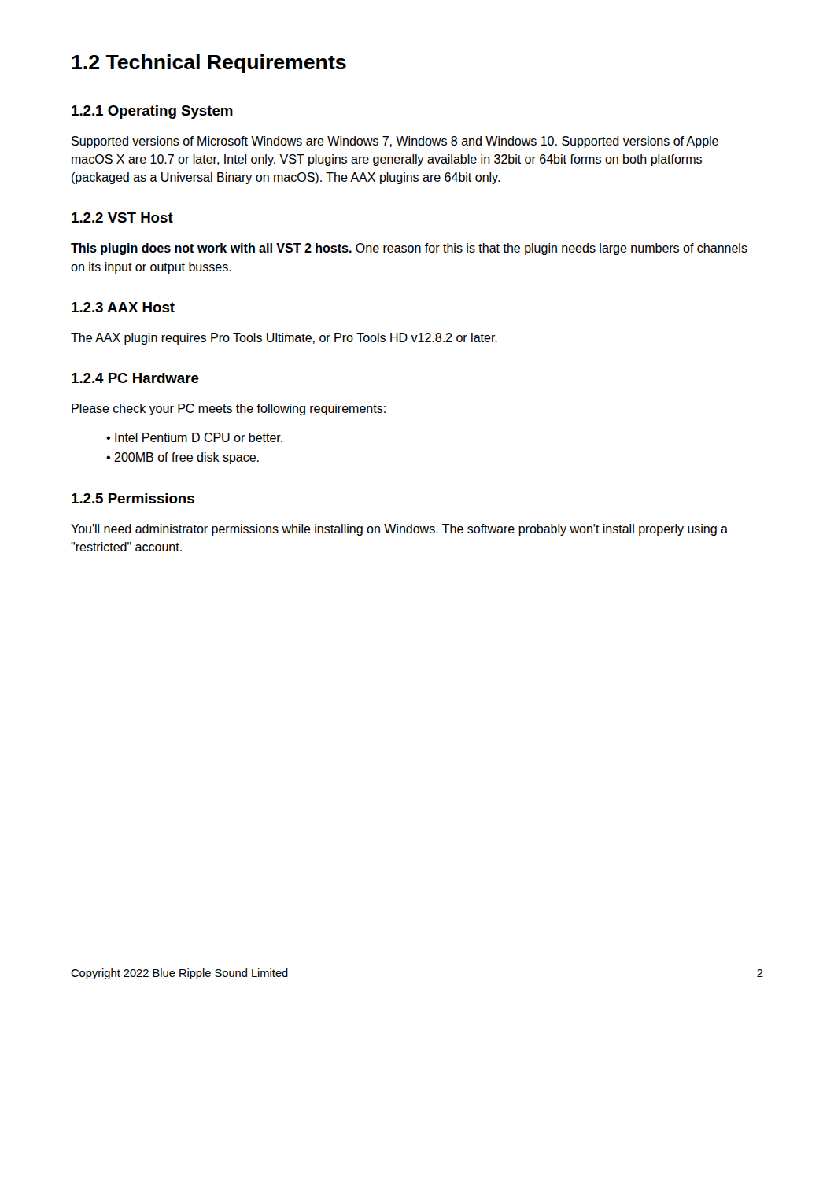1.2 Technical Requirements
1.2.1 Operating System
Supported versions of Microsoft Windows are Windows 7, Windows 8 and Windows 10. Supported versions of Apple macOS X are 10.7 or later, Intel only. VST plugins are generally available in 32bit or 64bit forms on both platforms (packaged as a Universal Binary on macOS). The AAX plugins are 64bit only.
1.2.2 VST Host
This plugin does not work with all VST 2 hosts. One reason for this is that the plugin needs large numbers of channels on its input or output busses.
1.2.3 AAX Host
The AAX plugin requires Pro Tools Ultimate, or Pro Tools HD v12.8.2 or later.
1.2.4 PC Hardware
Please check your PC meets the following requirements:
Intel Pentium D CPU or better.
200MB of free disk space.
1.2.5 Permissions
You'll need administrator permissions while installing on Windows. The software probably won't install properly using a "restricted" account.
Copyright 2022 Blue Ripple Sound Limited 2